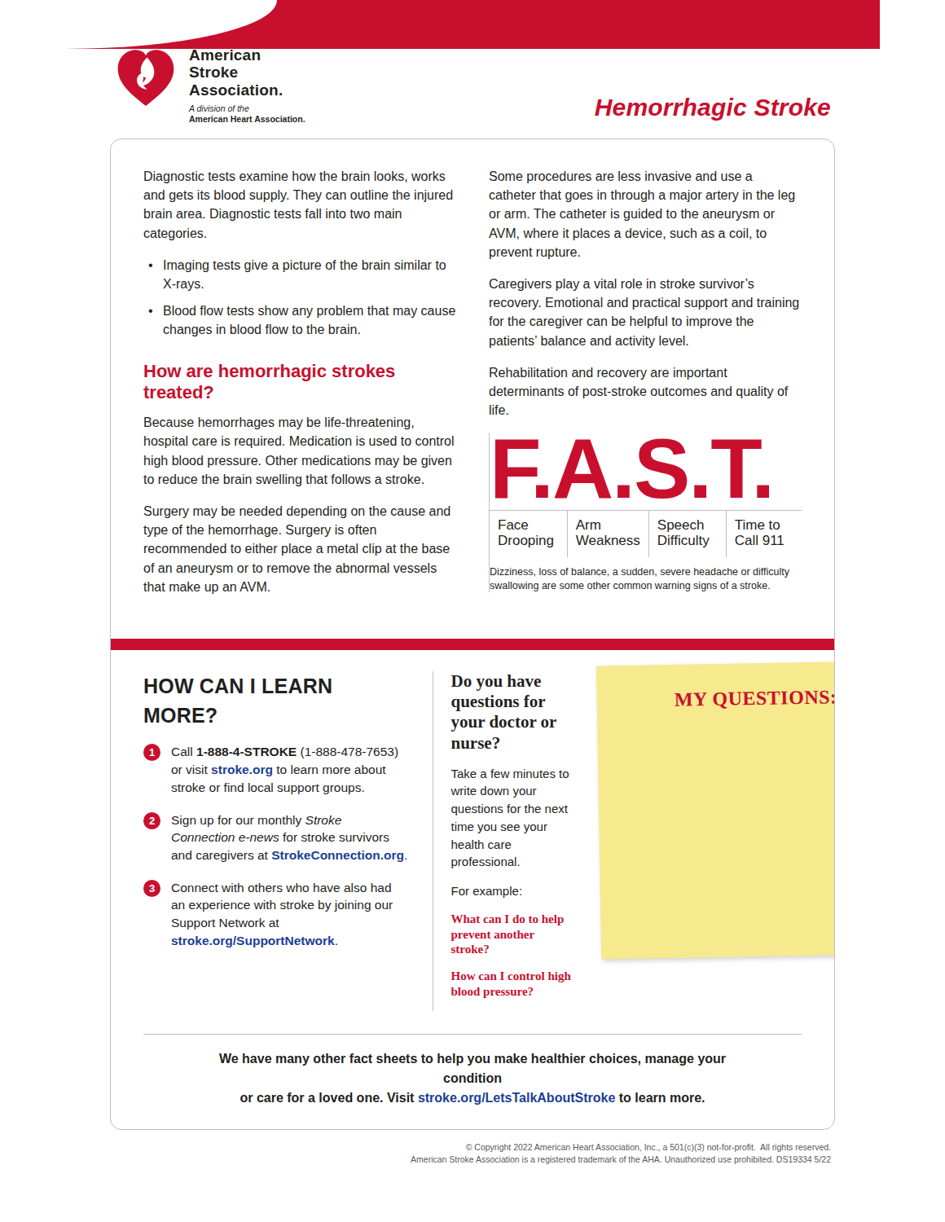American
Stroke
Association.
A division of the
American Heart Association.
Hemorrhagic Stroke
Diagnostic tests examine how the brain looks, works and gets its blood supply. They can outline the injured brain area. Diagnostic tests fall into two main categories.
Imaging tests give a picture of the brain similar to X-rays.
Blood flow tests show any problem that may cause changes in blood flow to the brain.
How are hemorrhagic strokes treated?
Because hemorrhages may be life-threatening, hospital care is required. Medication is used to control high blood pressure. Other medications may be given to reduce the brain swelling that follows a stroke.
Surgery may be needed depending on the cause and type of the hemorrhage. Surgery is often recommended to either place a metal clip at the base of an aneurysm or to remove the abnormal vessels that make up an AVM.
Some procedures are less invasive and use a catheter that goes in through a major artery in the leg or arm. The catheter is guided to the aneurysm or AVM, where it places a device, such as a coil, to prevent rupture.
Caregivers play a vital role in stroke survivor’s recovery. Emotional and practical support and training for the caregiver can be helpful to improve the patients’ balance and activity level.
Rehabilitation and recovery are important determinants of post-stroke outcomes and quality of life.
F.A.S.T.
| Face Drooping | Arm Weakness | Speech Difficulty | Time to Call 911 |
Dizziness, loss of balance, a sudden, severe headache or difficulty swallowing are some other common warning signs of a stroke.
HOW CAN I LEARN MORE?
Call 1-888-4-STROKE (1-888-478-7653) or visit stroke.org to learn more about stroke or find local support groups.
Sign up for our monthly Stroke Connection e-news for stroke survivors and caregivers at StrokeConnection.org.
Connect with others who have also had an experience with stroke by joining our Support Network at stroke.org/SupportNetwork.
Do you have questions for your doctor or nurse?
Take a few minutes to write down your questions for the next time you see your health care professional.
For example:
What can I do to help prevent another stroke?
How can I control high blood pressure?
MY QUESTIONS:
We have many other fact sheets to help you make healthier choices, manage your condition
or care for a loved one. Visit stroke.org/LetsTalkAboutStroke to learn more.
© Copyright 2022 American Heart Association, Inc., a 501(c)(3) not-for-profit. All rights reserved.
American Stroke Association is a registered trademark of the AHA. Unauthorized use prohibited. DS19334 5/22